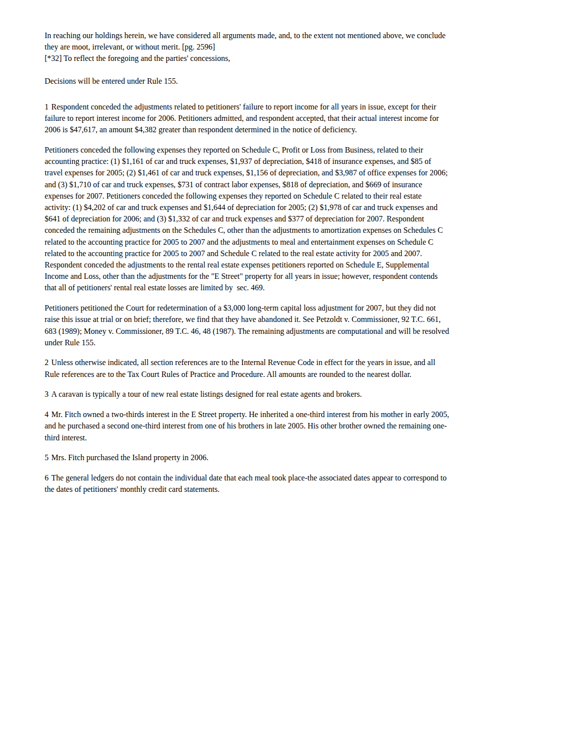In reaching our holdings herein, we have considered all arguments made, and, to the extent not mentioned above, we conclude they are moot, irrelevant, or without merit. [pg. 2596]
[*32] To reflect the foregoing and the parties' concessions,
Decisions will be entered under Rule 155.
1 Respondent conceded the adjustments related to petitioners' failure to report income for all years in issue, except for their failure to report interest income for 2006. Petitioners admitted, and respondent accepted, that their actual interest income for 2006 is $47,617, an amount $4,382 greater than respondent determined in the notice of deficiency.
Petitioners conceded the following expenses they reported on Schedule C, Profit or Loss from Business, related to their accounting practice: (1) $1,161 of car and truck expenses, $1,937 of depreciation, $418 of insurance expenses, and $85 of travel expenses for 2005; (2) $1,461 of car and truck expenses, $1,156 of depreciation, and $3,987 of office expenses for 2006; and (3) $1,710 of car and truck expenses, $731 of contract labor expenses, $818 of depreciation, and $669 of insurance expenses for 2007. Petitioners conceded the following expenses they reported on Schedule C related to their real estate activity: (1) $4,202 of car and truck expenses and $1,644 of depreciation for 2005; (2) $1,978 of car and truck expenses and $641 of depreciation for 2006; and (3) $1,332 of car and truck expenses and $377 of depreciation for 2007. Respondent conceded the remaining adjustments on the Schedules C, other than the adjustments to amortization expenses on Schedules C related to the accounting practice for 2005 to 2007 and the adjustments to meal and entertainment expenses on Schedule C related to the accounting practice for 2005 to 2007 and Schedule C related to the real estate activity for 2005 and 2007. Respondent conceded the adjustments to the rental real estate expenses petitioners reported on Schedule E, Supplemental Income and Loss, other than the adjustments for the "E Street" property for all years in issue; however, respondent contends that all of petitioners' rental real estate losses are limited by sec. 469.
Petitioners petitioned the Court for redetermination of a $3,000 long-term capital loss adjustment for 2007, but they did not raise this issue at trial or on brief; therefore, we find that they have abandoned it. See Petzoldt v. Commissioner, 92 T.C. 661, 683 (1989); Money v. Commissioner, 89 T.C. 46, 48 (1987). The remaining adjustments are computational and will be resolved under Rule 155.
2 Unless otherwise indicated, all section references are to the Internal Revenue Code in effect for the years in issue, and all Rule references are to the Tax Court Rules of Practice and Procedure. All amounts are rounded to the nearest dollar.
3 A caravan is typically a tour of new real estate listings designed for real estate agents and brokers.
4 Mr. Fitch owned a two-thirds interest in the E Street property. He inherited a one-third interest from his mother in early 2005, and he purchased a second one-third interest from one of his brothers in late 2005. His other brother owned the remaining one-third interest.
5 Mrs. Fitch purchased the Island property in 2006.
6 The general ledgers do not contain the individual date that each meal took place-the associated dates appear to correspond to the dates of petitioners' monthly credit card statements.